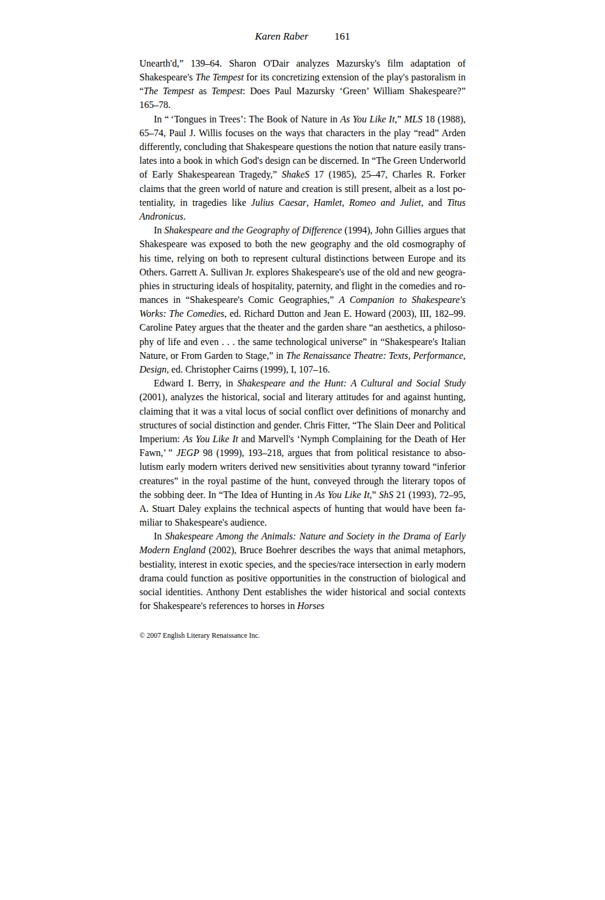Karen Raber161
Unearth'd,” 139–64. Sharon O'Dair analyzes Mazursky's film adaptation of Shakespeare's The Tempest for its concretizing extension of the play's pastoralism in “The Tempest as Tempest: Does Paul Mazursky ‘Green’ William Shakespeare?” 165–78.
In “ ‘Tongues in Trees’: The Book of Nature in As You Like It,” MLS 18 (1988), 65–74, Paul J. Willis focuses on the ways that characters in the play “read” Arden differently, concluding that Shakespeare questions the notion that nature easily translates into a book in which God's design can be discerned. In “The Green Underworld of Early Shakespearean Tragedy,” ShakeS 17 (1985), 25–47, Charles R. Forker claims that the green world of nature and creation is still present, albeit as a lost potentiality, in tragedies like Julius Caesar, Hamlet, Romeo and Juliet, and Titus Andronicus.
In Shakespeare and the Geography of Difference (1994), John Gillies argues that Shakespeare was exposed to both the new geography and the old cosmography of his time, relying on both to represent cultural distinctions between Europe and its Others. Garrett A. Sullivan Jr. explores Shakespeare's use of the old and new geographies in structuring ideals of hospitality, paternity, and flight in the comedies and romances in “Shakespeare's Comic Geographies,” A Companion to Shakespeare's Works: The Comedies, ed. Richard Dutton and Jean E. Howard (2003), III, 182–99. Caroline Patey argues that the theater and the garden share “an aesthetics, a philosophy of life and even . . . the same technological universe” in “Shakespeare's Italian Nature, or From Garden to Stage,” in The Renaissance Theatre: Texts, Performance, Design, ed. Christopher Cairns (1999), I, 107–16.
Edward I. Berry, in Shakespeare and the Hunt: A Cultural and Social Study (2001), analyzes the historical, social and literary attitudes for and against hunting, claiming that it was a vital locus of social conflict over definitions of monarchy and structures of social distinction and gender. Chris Fitter, “The Slain Deer and Political Imperium: As You Like It and Marvell's ‘Nymph Complaining for the Death of Her Fawn,’ ” JEGP 98 (1999), 193–218, argues that from political resistance to absolutism early modern writers derived new sensitivities about tyranny toward “inferior creatures” in the royal pastime of the hunt, conveyed through the literary topos of the sobbing deer. In “The Idea of Hunting in As You Like It,” ShS 21 (1993), 72–95, A. Stuart Daley explains the technical aspects of hunting that would have been familiar to Shakespeare's audience.
In Shakespeare Among the Animals: Nature and Society in the Drama of Early Modern England (2002), Bruce Boehrer describes the ways that animal metaphors, bestiality, interest in exotic species, and the species/race intersection in early modern drama could function as positive opportunities in the construction of biological and social identities. Anthony Dent establishes the wider historical and social contexts for Shakespeare's references to horses in Horses
© 2007 English Literary Renaissance Inc.